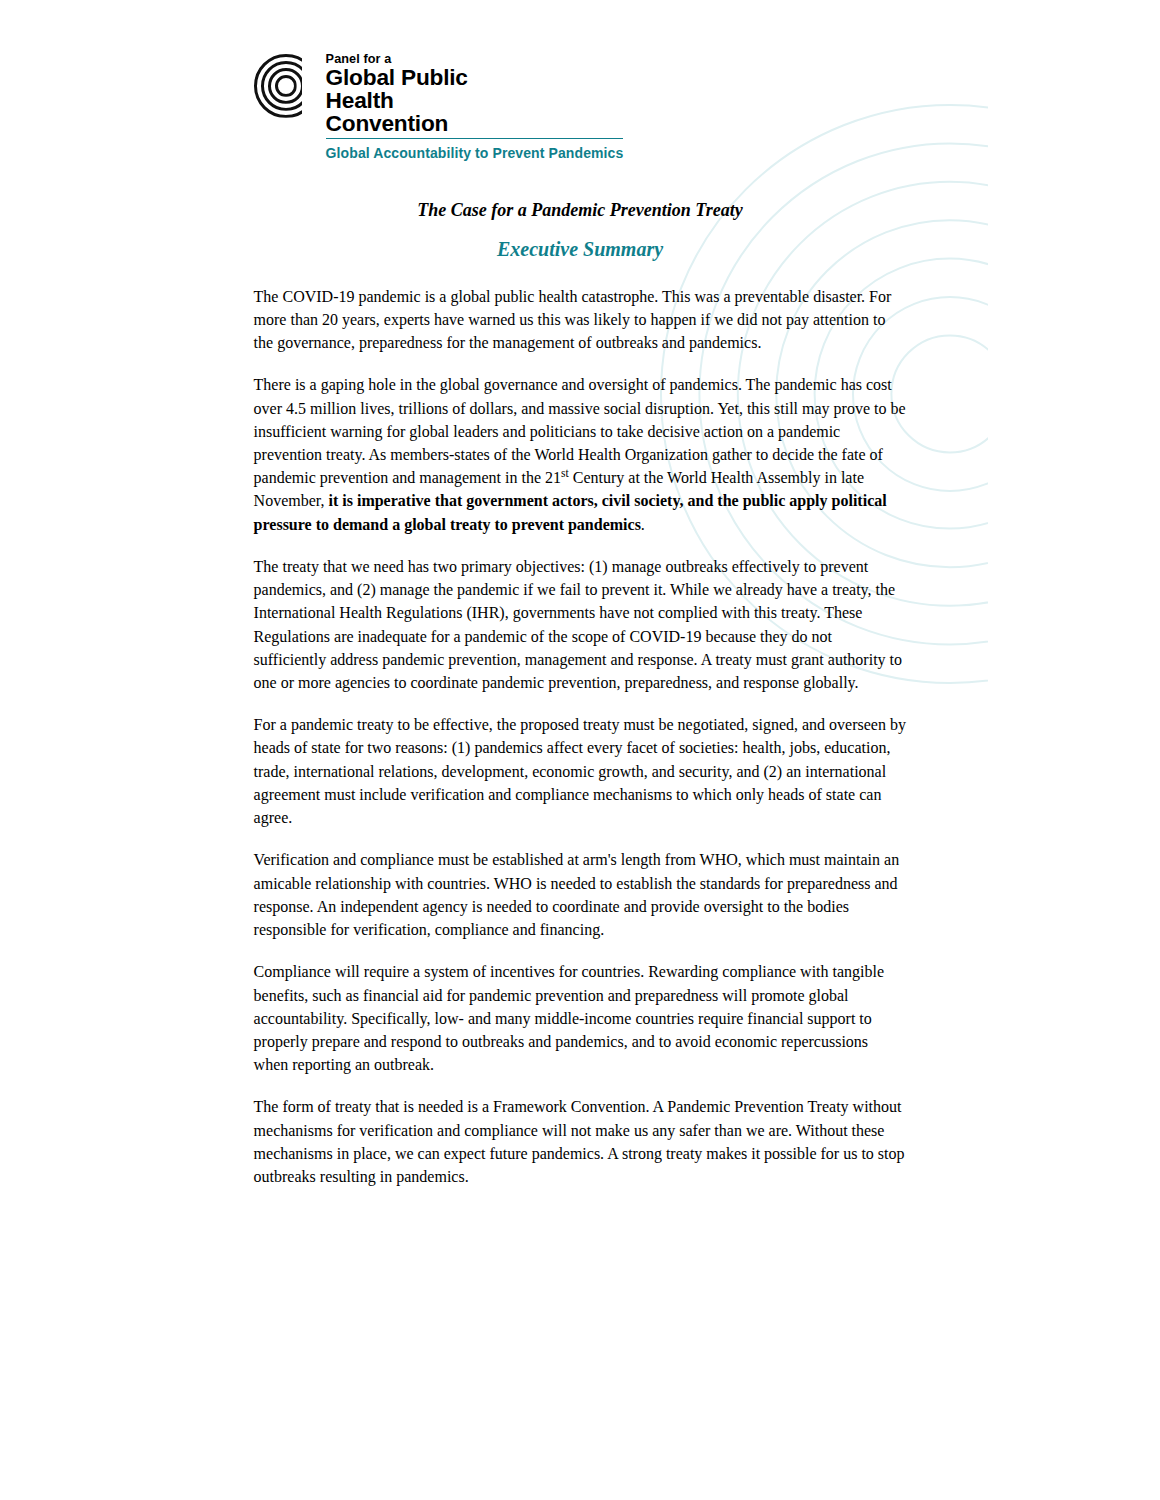Panel for a
Global Public
Health
Convention
Global Accountability to Prevent Pandemics
The Case for a Pandemic Prevention Treaty
Executive Summary
The COVID-19 pandemic is a global public health catastrophe. This was a preventable disaster. For more than 20 years, experts have warned us this was likely to happen if we did not pay attention to the governance, preparedness for the management of outbreaks and pandemics.
There is a gaping hole in the global governance and oversight of pandemics. The pandemic has cost over 4.5 million lives, trillions of dollars, and massive social disruption. Yet, this still may prove to be insufficient warning for global leaders and politicians to take decisive action on a pandemic prevention treaty. As members-states of the World Health Organization gather to decide the fate of pandemic prevention and management in the 21st Century at the World Health Assembly in late November, it is imperative that government actors, civil society, and the public apply political pressure to demand a global treaty to prevent pandemics.
The treaty that we need has two primary objectives: (1) manage outbreaks effectively to prevent pandemics, and (2) manage the pandemic if we fail to prevent it. While we already have a treaty, the International Health Regulations (IHR), governments have not complied with this treaty. These Regulations are inadequate for a pandemic of the scope of COVID-19 because they do not sufficiently address pandemic prevention, management and response. A treaty must grant authority to one or more agencies to coordinate pandemic prevention, preparedness, and response globally.
For a pandemic treaty to be effective, the proposed treaty must be negotiated, signed, and overseen by heads of state for two reasons: (1) pandemics affect every facet of societies: health, jobs, education, trade, international relations, development, economic growth, and security, and (2) an international agreement must include verification and compliance mechanisms to which only heads of state can agree.
Verification and compliance must be established at arm's length from WHO, which must maintain an amicable relationship with countries. WHO is needed to establish the standards for preparedness and response. An independent agency is needed to coordinate and provide oversight to the bodies responsible for verification, compliance and financing.
Compliance will require a system of incentives for countries. Rewarding compliance with tangible benefits, such as financial aid for pandemic prevention and preparedness will promote global accountability. Specifically, low- and many middle-income countries require financial support to properly prepare and respond to outbreaks and pandemics, and to avoid economic repercussions when reporting an outbreak.
The form of treaty that is needed is a Framework Convention. A Pandemic Prevention Treaty without mechanisms for verification and compliance will not make us any safer than we are. Without these mechanisms in place, we can expect future pandemics. A strong treaty makes it possible for us to stop outbreaks resulting in pandemics.